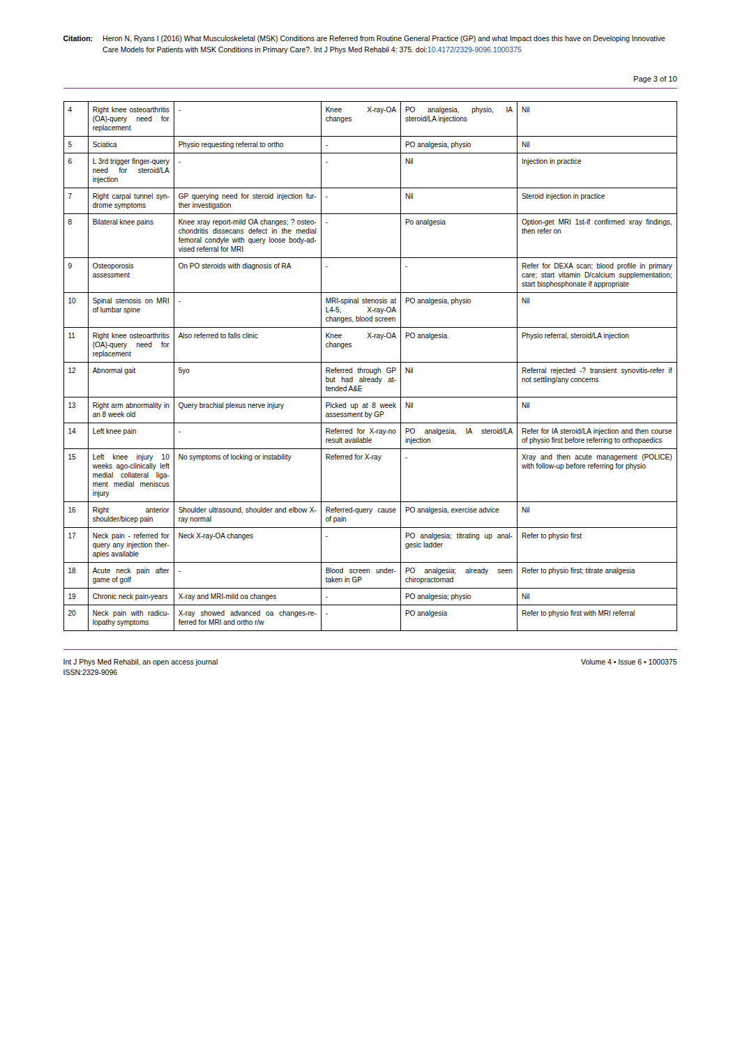Citation:
Heron N, Ryans I (2016) What Musculoskeletal (MSK) Conditions are Referred from Routine General Practice (GP) and what Impact does this have on Developing Innovative Care Models for Patients with MSK Conditions in Primary Care?. Int J Phys Med Rehabil 4: 375. doi:10.4172/2329-9096.1000375
Page 3 of 10
| 4 | Right knee osteoarthritis (OA)-query need for replacement | - | Knee X-ray-OA changes | PO analgesia, physio, IA steroid/LA injections | Nil |
| 5 | Sciatica | Physio requesting referral to ortho | - | PO analgesia, physio | Nil |
| 6 | L 3rd trigger finger-query need for steroid/LA injection | - | - | Nil | Injection in practice |
| 7 | Right carpal tunnel syndrome symptoms | GP querying need for steroid injection further investigation | - | Nil | Steroid injection in practice |
| 8 | Bilateral knee pains | Knee xray report-mild OA changes; ? osteochondritis dissecans defect in the medial femoral condyle with query loose body-advised referral for MRI | - | Po analgesia | Option-get MRI 1st-if confirmed xray findings, then refer on |
| 9 | Osteoporosis assessment | On PO steroids with diagnosis of RA | - | - | Refer for DEXA scan; blood profile in primary care; start vitamin D/calcium supplementation; start bisphosphonate if appropriate |
| 10 | Spinal stenosis on MRI of lumbar spine | - | MRI-spinal stenosis at L4-5, X-ray-OA changes, blood screen | PO analgesia, physio | Nil |
| 11 | Right knee osteoarthritis (OA)-query need for replacement | Also referred to falls clinic | Knee X-ray-OA changes | PO analgesia. | Physio referral, steroid/LA injection |
| 12 | Abnormal gait | 5yo | Referred through GP but had already attended A&E | Nil | Referral rejected -? transient synovitis-refer if not settling/any concerns |
| 13 | Right arm abnormality in an 8 week old | Query brachial plexus nerve injury | Picked up at 8 week assessment by GP | Nil | Nil |
| 14 | Left knee pain | - | Referred for X-ray-no result available | PO analgesia, IA steroid/LA injection | Refer for IA steroid/LA injection and then course of physio first before referring to orthopaedics |
| 15 | Left knee injury 10 weeks ago-clinically left medial collateral ligament medial meniscus injury | No symptoms of locking or instability | Referred for X-ray | - | Xray and then acute management (POLICE) with follow-up before referring for physio |
| 16 | Right anterior shoulder/bicep pain | Shoulder ultrasound, shoulder and elbow X-ray normal | Referred-query cause of pain | PO analgesia, exercise advice | Nil |
| 17 | Neck pain - referred for query any injection therapies available | Neck X-ray-OA changes | - | PO analgesia; titrating up analgesic ladder | Refer to physio first |
| 18 | Acute neck pain after game of golf | - | Blood screen undertaken in GP | PO analgesia; already seen chiropractornad | Refer to physio first; titrate analgesia |
| 19 | Chronic neck pain-years | X-ray and MRI-mild oa changes | - | PO analgesia; physio | Nil |
| 20 | Neck pain with radiculopathy symptoms | X-ray showed advanced oa changes-referred for MRI and ortho r/w | - | PO analgesia | Refer to physio first with MRI referral |
Int J Phys Med Rehabil, an open access journal
ISSN:2329-9096
Volume 4 • Issue 6 • 1000375